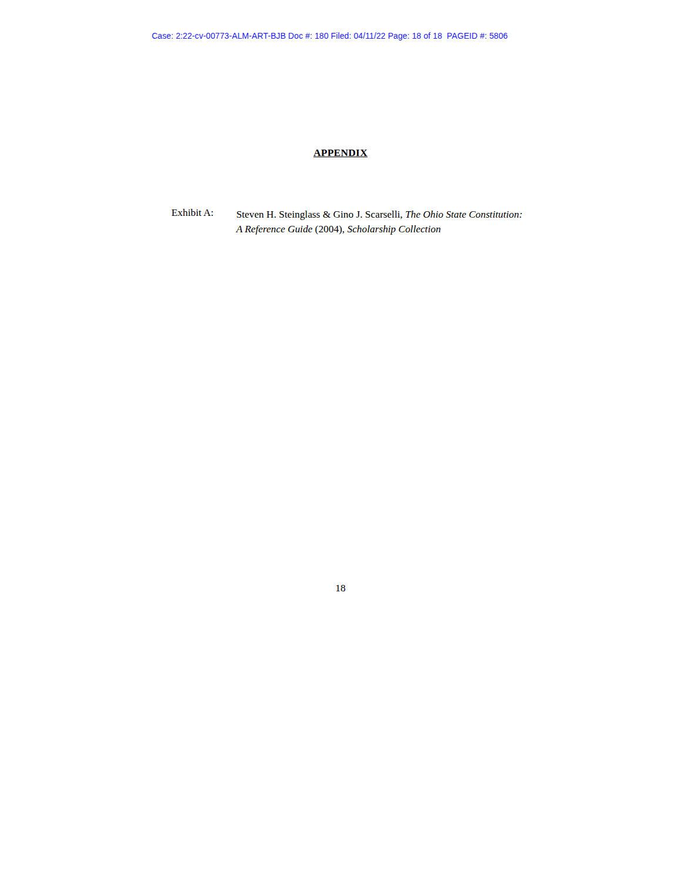Case: 2:22-cv-00773-ALM-ART-BJB Doc #: 180 Filed: 04/11/22 Page: 18 of 18 PAGEID #: 5806
APPENDIX
Exhibit A:
Steven H. Steinglass & Gino J. Scarselli, The Ohio State Constitution: A Reference Guide (2004), Scholarship Collection
18